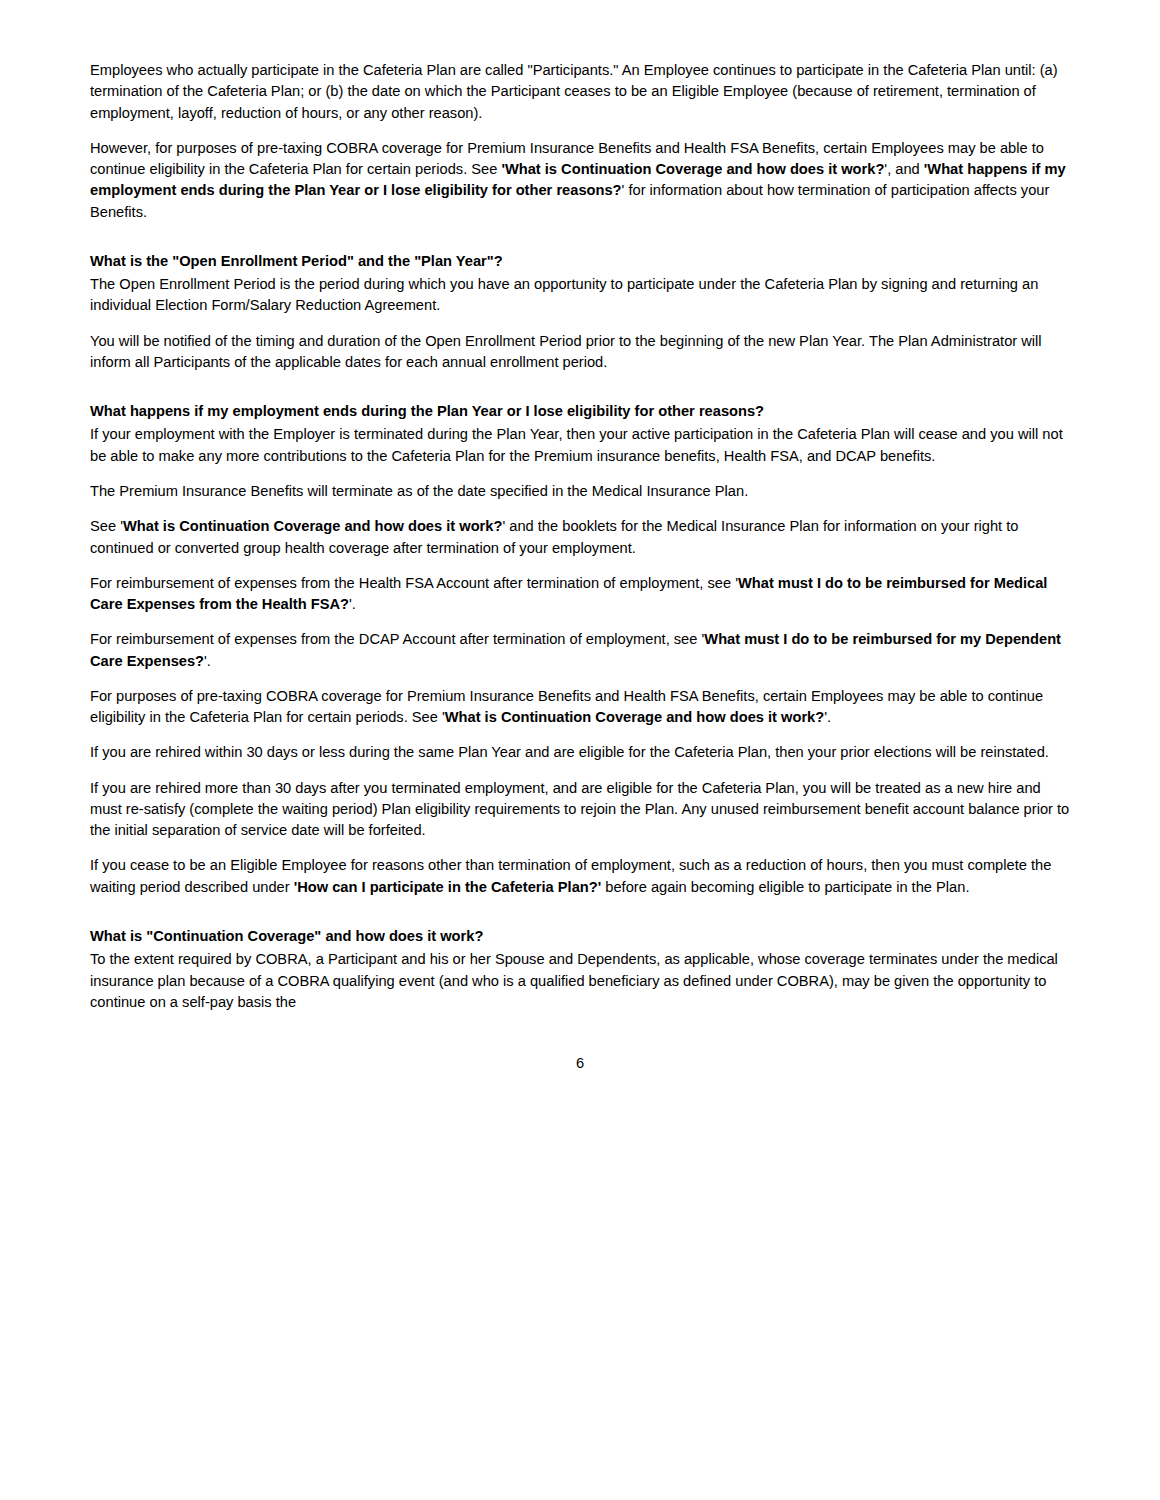Employees who actually participate in the Cafeteria Plan are called "Participants." An Employee continues to participate in the Cafeteria Plan until: (a) termination of the Cafeteria Plan; or (b) the date on which the Participant ceases to be an Eligible Employee (because of retirement, termination of employment, layoff, reduction of hours, or any other reason).
However, for purposes of pre-taxing COBRA coverage for Premium Insurance Benefits and Health FSA Benefits, certain Employees may be able to continue eligibility in the Cafeteria Plan for certain periods. See 'What is Continuation Coverage and how does it work?', and 'What happens if my employment ends during the Plan Year or I lose eligibility for other reasons?' for information about how termination of participation affects your Benefits.
What is the "Open Enrollment Period" and the "Plan Year"?
The Open Enrollment Period is the period during which you have an opportunity to participate under the Cafeteria Plan by signing and returning an individual Election Form/Salary Reduction Agreement.
You will be notified of the timing and duration of the Open Enrollment Period prior to the beginning of the new Plan Year. The Plan Administrator will inform all Participants of the applicable dates for each annual enrollment period.
What happens if my employment ends during the Plan Year or I lose eligibility for other reasons?
If your employment with the Employer is terminated during the Plan Year, then your active participation in the Cafeteria Plan will cease and you will not be able to make any more contributions to the Cafeteria Plan for the Premium insurance benefits, Health FSA, and DCAP benefits.
The Premium Insurance Benefits will terminate as of the date specified in the Medical Insurance Plan.
See 'What is Continuation Coverage and how does it work?' and the booklets for the Medical Insurance Plan for information on your right to continued or converted group health coverage after termination of your employment.
For reimbursement of expenses from the Health FSA Account after termination of employment, see 'What must I do to be reimbursed for Medical Care Expenses from the Health FSA?'.
For reimbursement of expenses from the DCAP Account after termination of employment, see 'What must I do to be reimbursed for my Dependent Care Expenses?'.
For purposes of pre-taxing COBRA coverage for Premium Insurance Benefits and Health FSA Benefits, certain Employees may be able to continue eligibility in the Cafeteria Plan for certain periods. See 'What is Continuation Coverage and how does it work?'.
If you are rehired within 30 days or less during the same Plan Year and are eligible for the Cafeteria Plan, then your prior elections will be reinstated.
If you are rehired more than 30 days after you terminated employment, and are eligible for the Cafeteria Plan, you will be treated as a new hire and must re-satisfy (complete the waiting period) Plan eligibility requirements to rejoin the Plan. Any unused reimbursement benefit account balance prior to the initial separation of service date will be forfeited.
If you cease to be an Eligible Employee for reasons other than termination of employment, such as a reduction of hours, then you must complete the waiting period described under 'How can I participate in the Cafeteria Plan?' before again becoming eligible to participate in the Plan.
What is "Continuation Coverage" and how does it work?
To the extent required by COBRA, a Participant and his or her Spouse and Dependents, as applicable, whose coverage terminates under the medical insurance plan because of a COBRA qualifying event (and who is a qualified beneficiary as defined under COBRA), may be given the opportunity to continue on a self-pay basis the
6